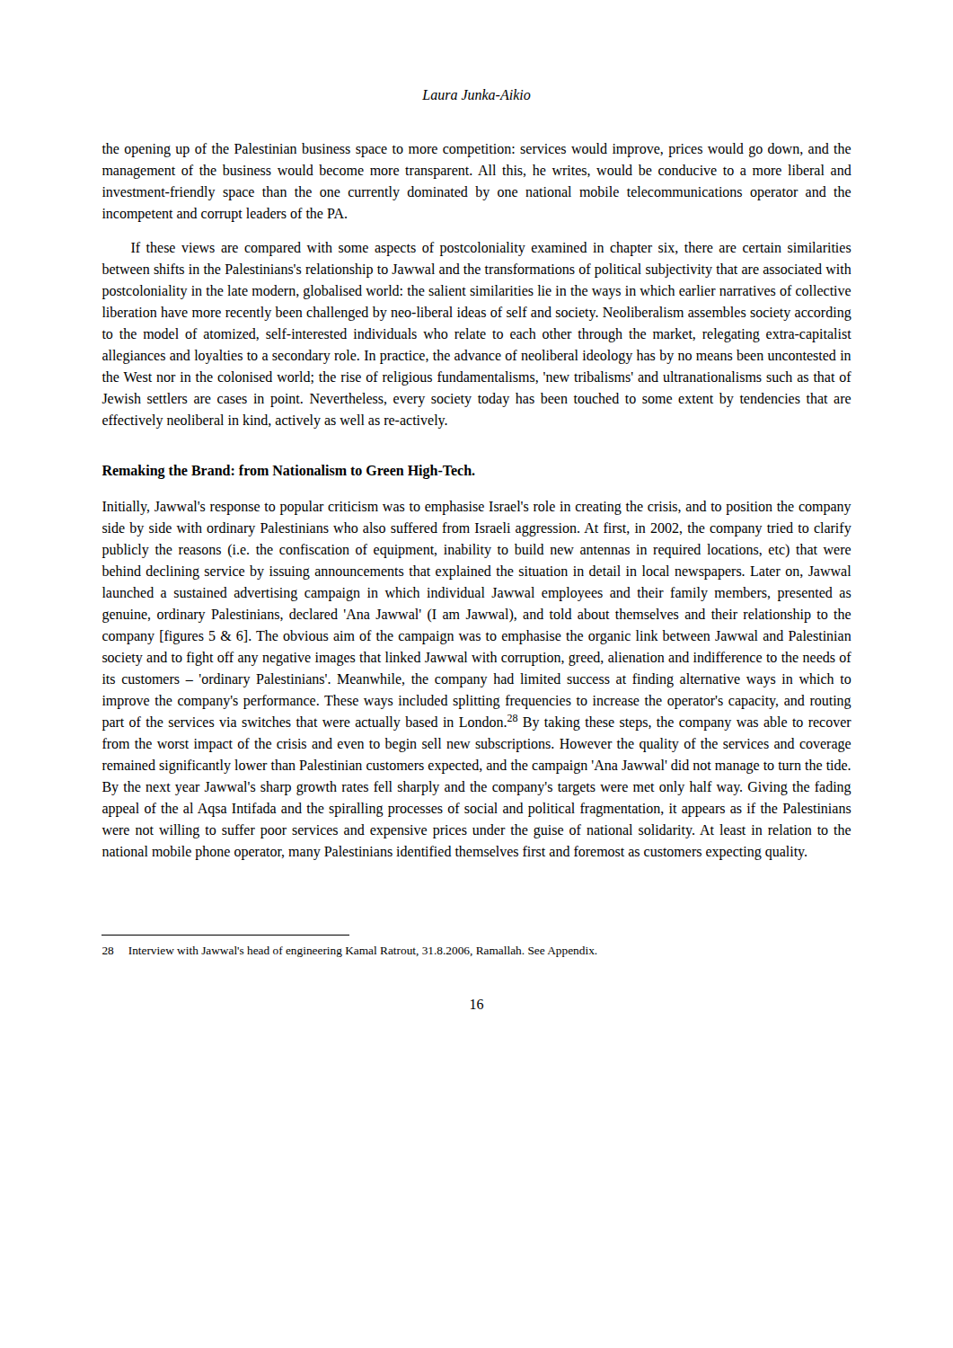Laura Junka-Aikio
the opening up of the Palestinian business space to more competition: services would improve, prices would go down, and the management of the business would become more transparent. All this, he writes, would be conducive to a more liberal and investment-friendly space than the one currently dominated by one national mobile telecommunications operator and the incompetent and corrupt leaders of the PA.
If these views are compared with some aspects of postcoloniality examined in chapter six, there are certain similarities between shifts in the Palestinians's relationship to Jawwal and the transformations of political subjectivity that are associated with postcoloniality in the late modern, globalised world: the salient similarities lie in the ways in which earlier narratives of collective liberation have more recently been challenged by neo-liberal ideas of self and society. Neoliberalism assembles society according to the model of atomized, self-interested individuals who relate to each other through the market, relegating extra-capitalist allegiances and loyalties to a secondary role. In practice, the advance of neoliberal ideology has by no means been uncontested in the West nor in the colonised world; the rise of religious fundamentalisms, 'new tribalisms' and ultranationalisms such as that of Jewish settlers are cases in point. Nevertheless, every society today has been touched to some extent by tendencies that are effectively neoliberal in kind, actively as well as re-actively.
Remaking the Brand: from Nationalism to Green High-Tech.
Initially, Jawwal's response to popular criticism was to emphasise Israel's role in creating the crisis, and to position the company side by side with ordinary Palestinians who also suffered from Israeli aggression. At first, in 2002, the company tried to clarify publicly the reasons (i.e. the confiscation of equipment, inability to build new antennas in required locations, etc) that were behind declining service by issuing announcements that explained the situation in detail in local newspapers. Later on, Jawwal launched a sustained advertising campaign in which individual Jawwal employees and their family members, presented as genuine, ordinary Palestinians, declared 'Ana Jawwal' (I am Jawwal), and told about themselves and their relationship to the company [figures 5 & 6]. The obvious aim of the campaign was to emphasise the organic link between Jawwal and Palestinian society and to fight off any negative images that linked Jawwal with corruption, greed, alienation and indifference to the needs of its customers – 'ordinary Palestinians'. Meanwhile, the company had limited success at finding alternative ways in which to improve the company's performance. These ways included splitting frequencies to increase the operator's capacity, and routing part of the services via switches that were actually based in London.28 By taking these steps, the company was able to recover from the worst impact of the crisis and even to begin sell new subscriptions. However the quality of the services and coverage remained significantly lower than Palestinian customers expected, and the campaign 'Ana Jawwal' did not manage to turn the tide. By the next year Jawwal's sharp growth rates fell sharply and the company's targets were met only half way. Giving the fading appeal of the al Aqsa Intifada and the spiralling processes of social and political fragmentation, it appears as if the Palestinians were not willing to suffer poor services and expensive prices under the guise of national solidarity. At least in relation to the national mobile phone operator, many Palestinians identified themselves first and foremost as customers expecting quality.
28 Interview with Jawwal's head of engineering Kamal Ratrout, 31.8.2006, Ramallah. See Appendix.
16